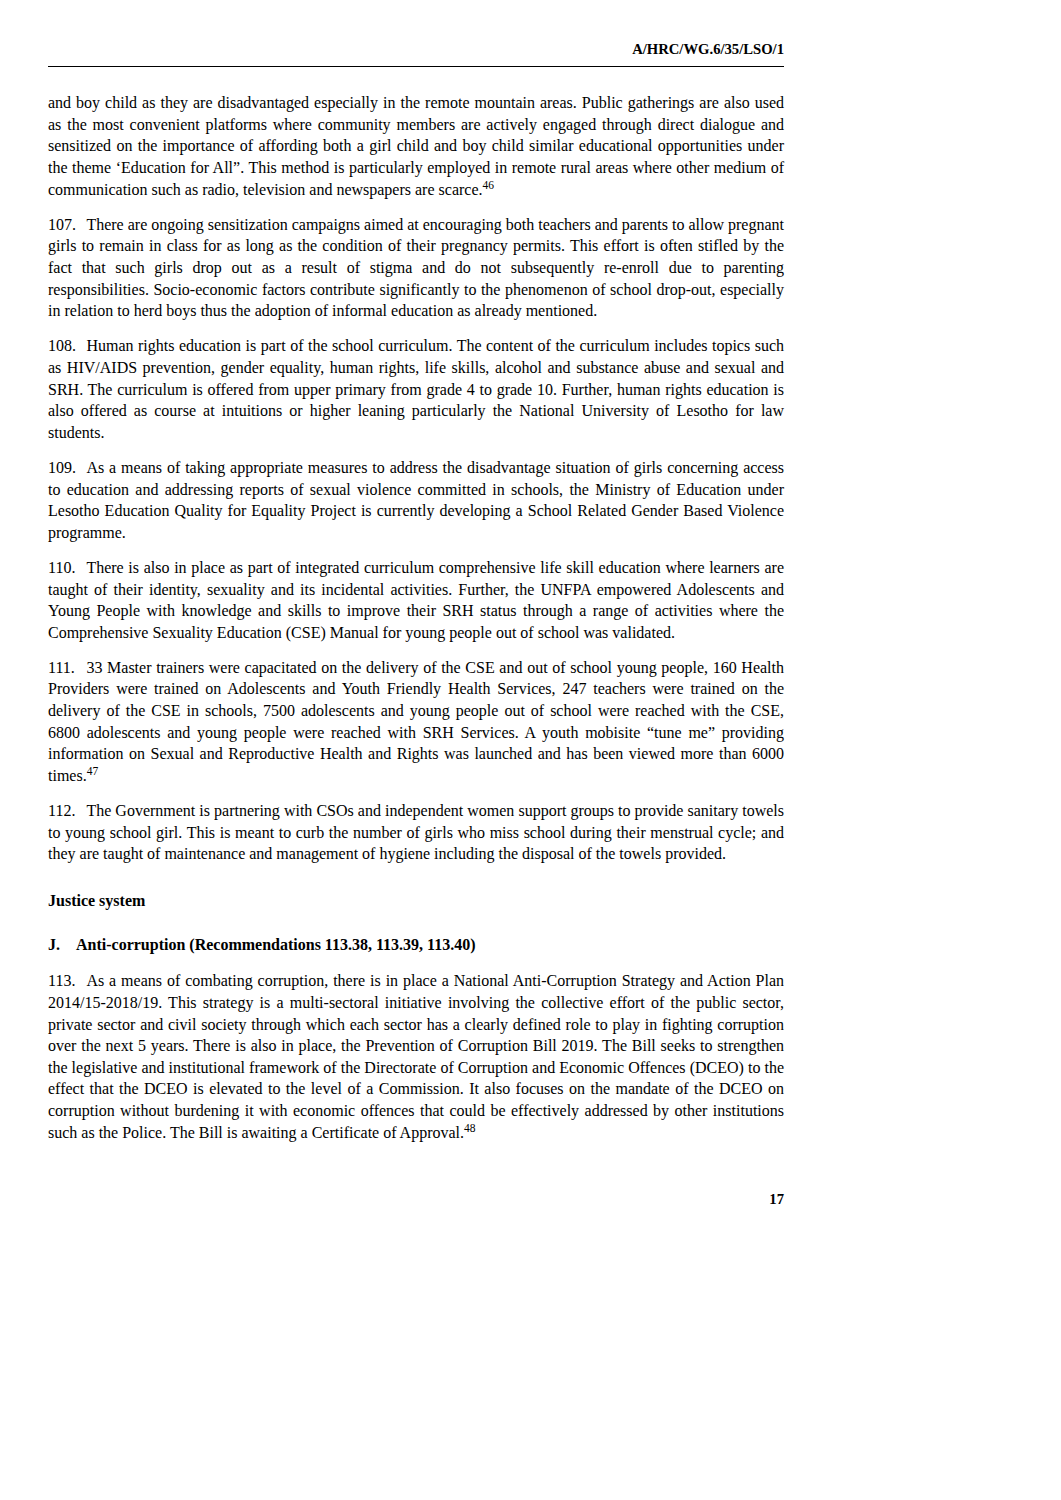A/HRC/WG.6/35/LSO/1
and boy child as they are disadvantaged especially in the remote mountain areas. Public gatherings are also used as the most convenient platforms where community members are actively engaged through direct dialogue and sensitized on the importance of affording both a girl child and boy child similar educational opportunities under the theme ‘Education for All”. This method is particularly employed in remote rural areas where other medium of communication such as radio, television and newspapers are scarce.46
107. There are ongoing sensitization campaigns aimed at encouraging both teachers and parents to allow pregnant girls to remain in class for as long as the condition of their pregnancy permits. This effort is often stifled by the fact that such girls drop out as a result of stigma and do not subsequently re-enroll due to parenting responsibilities. Socio-economic factors contribute significantly to the phenomenon of school drop-out, especially in relation to herd boys thus the adoption of informal education as already mentioned.
108. Human rights education is part of the school curriculum. The content of the curriculum includes topics such as HIV/AIDS prevention, gender equality, human rights, life skills, alcohol and substance abuse and sexual and SRH. The curriculum is offered from upper primary from grade 4 to grade 10. Further, human rights education is also offered as course at intuitions or higher leaning particularly the National University of Lesotho for law students.
109. As a means of taking appropriate measures to address the disadvantage situation of girls concerning access to education and addressing reports of sexual violence committed in schools, the Ministry of Education under Lesotho Education Quality for Equality Project is currently developing a School Related Gender Based Violence programme.
110. There is also in place as part of integrated curriculum comprehensive life skill education where learners are taught of their identity, sexuality and its incidental activities. Further, the UNFPA empowered Adolescents and Young People with knowledge and skills to improve their SRH status through a range of activities where the Comprehensive Sexuality Education (CSE) Manual for young people out of school was validated.
111. 33 Master trainers were capacitated on the delivery of the CSE and out of school young people, 160 Health Providers were trained on Adolescents and Youth Friendly Health Services, 247 teachers were trained on the delivery of the CSE in schools, 7500 adolescents and young people out of school were reached with the CSE, 6800 adolescents and young people were reached with SRH Services. A youth mobisite “tune me” providing information on Sexual and Reproductive Health and Rights was launched and has been viewed more than 6000 times.47
112. The Government is partnering with CSOs and independent women support groups to provide sanitary towels to young school girl. This is meant to curb the number of girls who miss school during their menstrual cycle; and they are taught of maintenance and management of hygiene including the disposal of the towels provided.
Justice system
J. Anti-corruption (Recommendations 113.38, 113.39, 113.40)
113. As a means of combating corruption, there is in place a National Anti-Corruption Strategy and Action Plan 2014/15-2018/19. This strategy is a multi-sectoral initiative involving the collective effort of the public sector, private sector and civil society through which each sector has a clearly defined role to play in fighting corruption over the next 5 years. There is also in place, the Prevention of Corruption Bill 2019. The Bill seeks to strengthen the legislative and institutional framework of the Directorate of Corruption and Economic Offences (DCEO) to the effect that the DCEO is elevated to the level of a Commission. It also focuses on the mandate of the DCEO on corruption without burdening it with economic offences that could be effectively addressed by other institutions such as the Police. The Bill is awaiting a Certificate of Approval.48
17